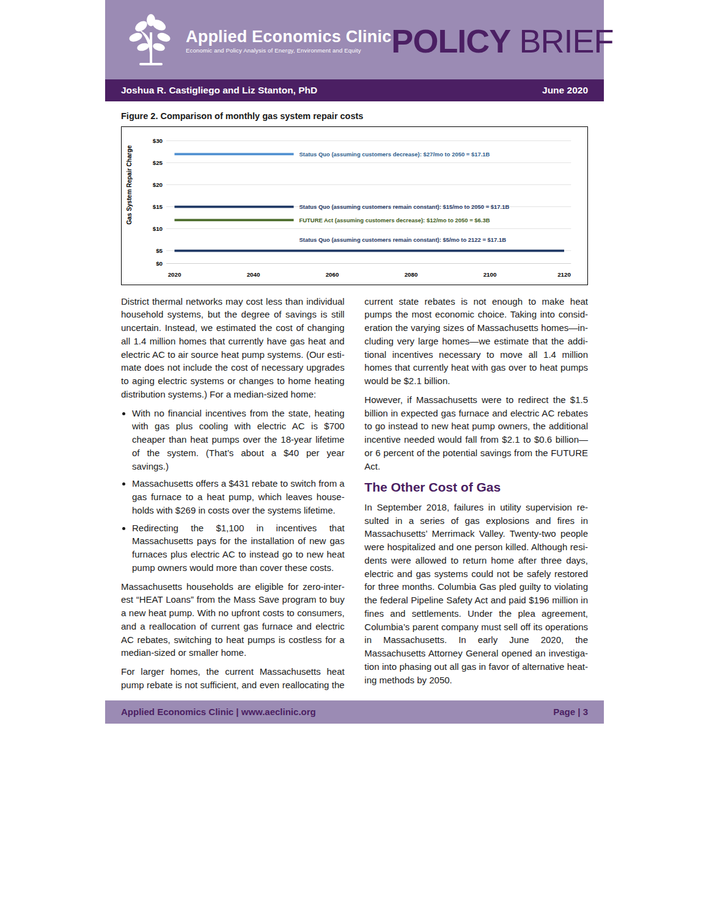Applied Economics Clinic Economic and Policy Analysis of Energy, Environment and Equity
POLICY BRIEF
Joshua R. Castigliego and Liz Stanton, PhD June 2020
Figure 2. Comparison of monthly gas system repair costs
Gas System Repair Charge $30 $25 $20 $15 $10 $5 $0 2020 2040 2060 2080 2100 2120 Status Quo (assuming customers decrease): $27/mo to 2050 = $17.1B Status Quo (assuming customers remain constant): $15/mo to 2050 = $17.1B FUTURE Act (assuming customers decrease): $12/mo to 2050 = $6.3B Status Quo (assuming customers remain constant): $5/mo to 2122 = $17.1B
District thermal networks may cost less than individual household systems, but the degree of savings is still uncertain. Instead, we estimated the cost of changing all 1.4 million homes that currently have gas heat and electric AC to air source heat pump systems. (Our estimate does not include the cost of necessary upgrades to aging electric systems or changes to home heating distribution systems.) For a median-sized home:
With no financial incentives from the state, heating with gas plus cooling with electric AC is $700 cheaper than heat pumps over the 18-year lifetime of the system. (That’s about a $40 per year savings.)
Massachusetts offers a $431 rebate to switch from a gas furnace to a heat pump, which leaves households with $269 in costs over the systems lifetime.
Redirecting the $1,100 in incentives that Massachusetts pays for the installation of new gas furnaces plus electric AC to instead go to new heat pump owners would more than cover these costs.
Massachusetts households are eligible for zero-interest “HEAT Loans” from the Mass Save program to buy a new heat pump. With no upfront costs to consumers, and a reallocation of current gas furnace and electric AC rebates, switching to heat pumps is costless for a median-sized or smaller home.
For larger homes, the current Massachusetts heat pump rebate is not sufficient, and even reallocating the current state rebates is not enough to make heat pumps the most economic choice. Taking into consideration the varying sizes of Massachusetts homes—including very large homes—we estimate that the additional incentives necessary to move all 1.4 million homes that currently heat with gas over to heat pumps would be $2.1 billion.
However, if Massachusetts were to redirect the $1.5 billion in expected gas furnace and electric AC rebates to go instead to new heat pump owners, the additional incentive needed would fall from $2.1 to $0.6 billion—or 6 percent of the potential savings from the FUTURE Act.
The Other Cost of Gas
In September 2018, failures in utility supervision resulted in a series of gas explosions and fires in Massachusetts’ Merrimack Valley. Twenty-two people were hospitalized and one person killed. Although residents were allowed to return home after three days, electric and gas systems could not be safely restored for three months. Columbia Gas pled guilty to violating the federal Pipeline Safety Act and paid $196 million in fines and settlements. Under the plea agreement, Columbia’s parent company must sell off its operations in Massachusetts. In early June 2020, the Massachusetts Attorney General opened an investigation into phasing out all gas in favor of alternative heating methods by 2050.
Applied Economics Clinic | www.aeclinic.org Page | 3